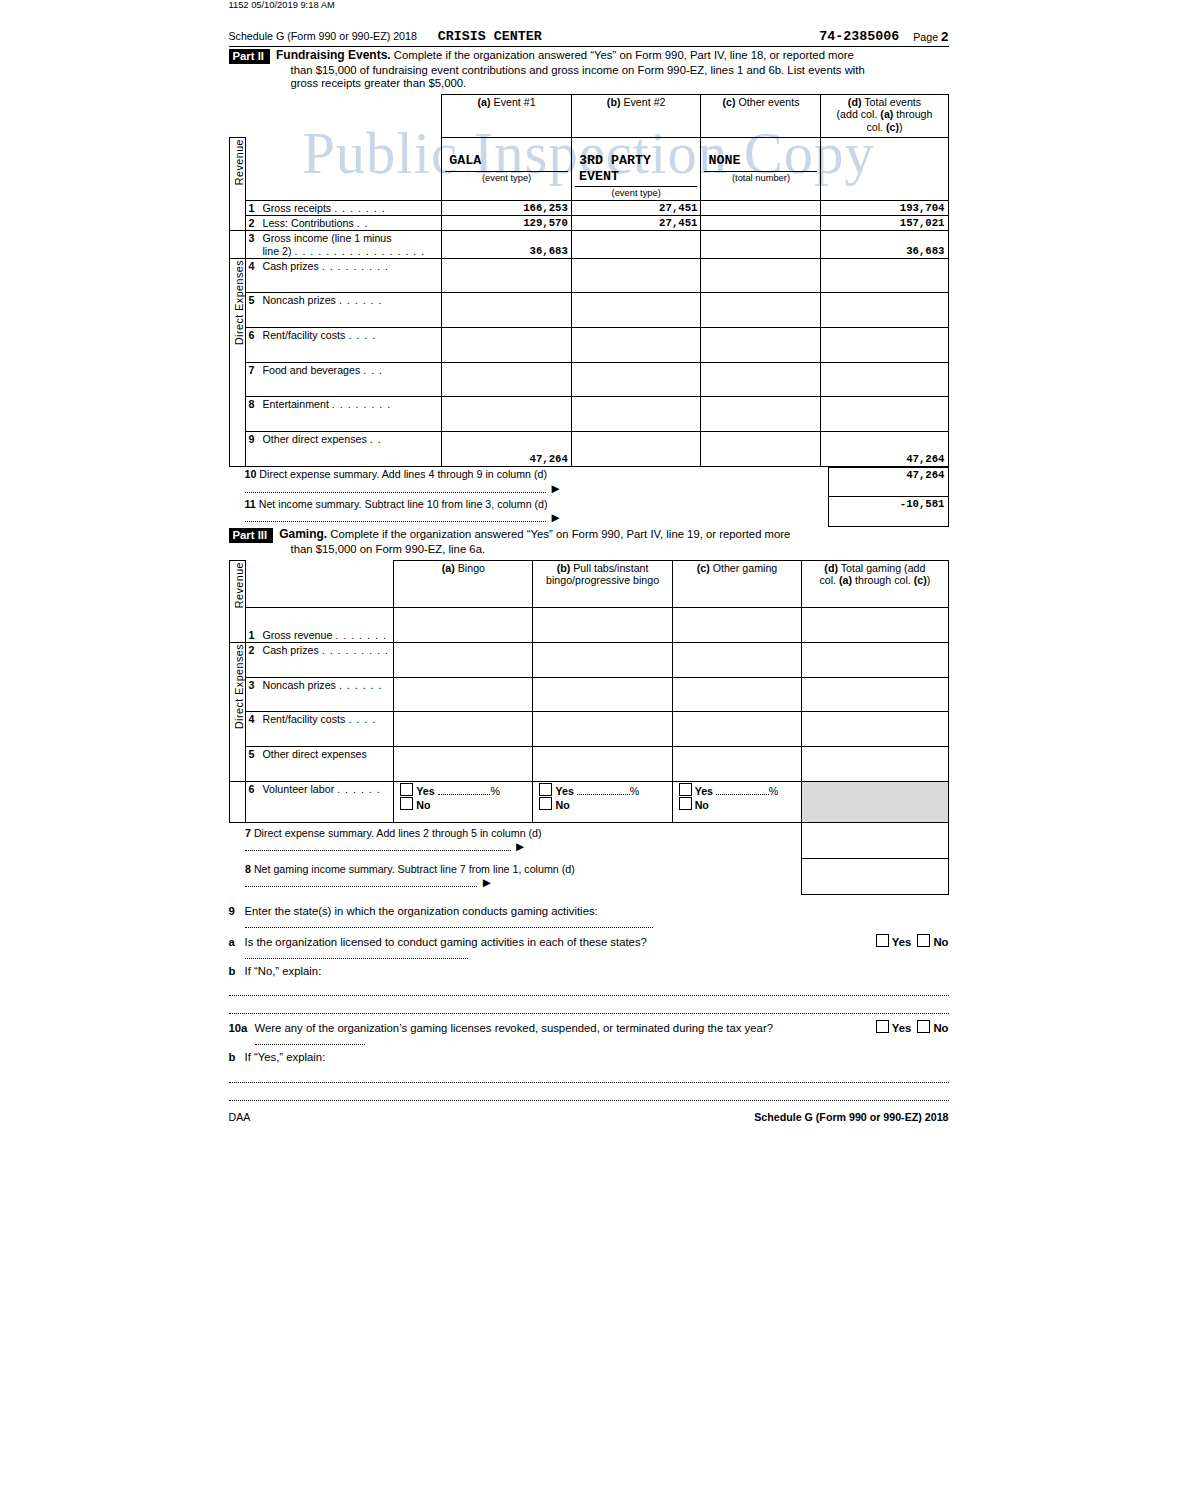1152 05/10/2019 9:18 AM
Public Inspection Copy
Schedule G (Form 990 or 990-EZ) 2018 CRISIS CENTER
74-2385006
Page 2
Part II
Fundraising Events. Complete if the organization answered “Yes” on Form 990, Part IV, line 18, or reported more
than $15,000 of fundraising event contributions and gross income on Form 990-EZ, lines 1 and 6b. List events with
gross receipts greater than $5,000.
| | | (a) Event #1 | (b) Event #2 | (c) Other events | (d) Total events (add col. (a) through col. (c) ) |
| Revenue | | GALA (event type) | 3RD PARTY EVENT (event type) | NONE (total number) | |
| 1 Gross receipts . . . . . . . | 166,253 | 27,451 | | 193,704 |
| 2 Less: Contributions . . | 129,570 | 27,451 | | 157,021 |
| | 3 Gross income (line 1 minus line 2) . . . . . . . . . . . . . . . . . | 36,683 | | | 36,683 |
| Direct Expenses | 4 Cash prizes . . . . . . . . . | | | | |
| 5 Noncash prizes . . . . . . | | | | |
| 6 Rent/facility costs . . . . | | | | |
| 7 Food and beverages . . . | | | | |
| 8 Entertainment . . . . . . . . | | | | |
| 9 Other direct expenses . . | 47,264 | | | 47,264 |
| | 10 Direct expense summary. Add lines 4 through 9 in column (d) ► | 47,264 |
| | 11 Net income summary. Subtract line 10 from line 3, column (d) ► | -10,581 |
Part III
Gaming. Complete if the organization answered “Yes” on Form 990, Part IV, line 19, or reported more
than $15,000 on Form 990-EZ, line 6a.
| Revenue | | (a) Bingo | (b) Pull tabs/instant bingo/progressive bingo | (c) Other gaming | (d) Total gaming (add col. (a) through col. (c) ) |
| 1 Gross revenue . . . . . . . | | | | |
| Direct Expenses | 2 Cash prizes . . . . . . . . . | | | | |
| 3 Noncash prizes . . . . . . | | | | |
| 4 Rent/facility costs . . . . | | | | |
| 5 Other direct expenses | | | | |
| | 6 Volunteer labor . . . . . . | Yes % No | Yes % No | Yes % No | |
| | 7 Direct expense summary. Add lines 2 through 5 in column (d) ► | |
| | 8 Net gaming income summary. Subtract line 7 from line 1, column (d) ► | |
9
Enter the state(s) in which the organization conducts gaming activities:
a
Is the organization licensed to conduct gaming activities in each of these states?
Yes No
b
If “No,” explain:
10a
Were any of the organization’s gaming licenses revoked, suspended, or terminated during the tax year?
Yes No
b
If “Yes,” explain:
DAA
Schedule G (Form 990 or 990-EZ) 2018